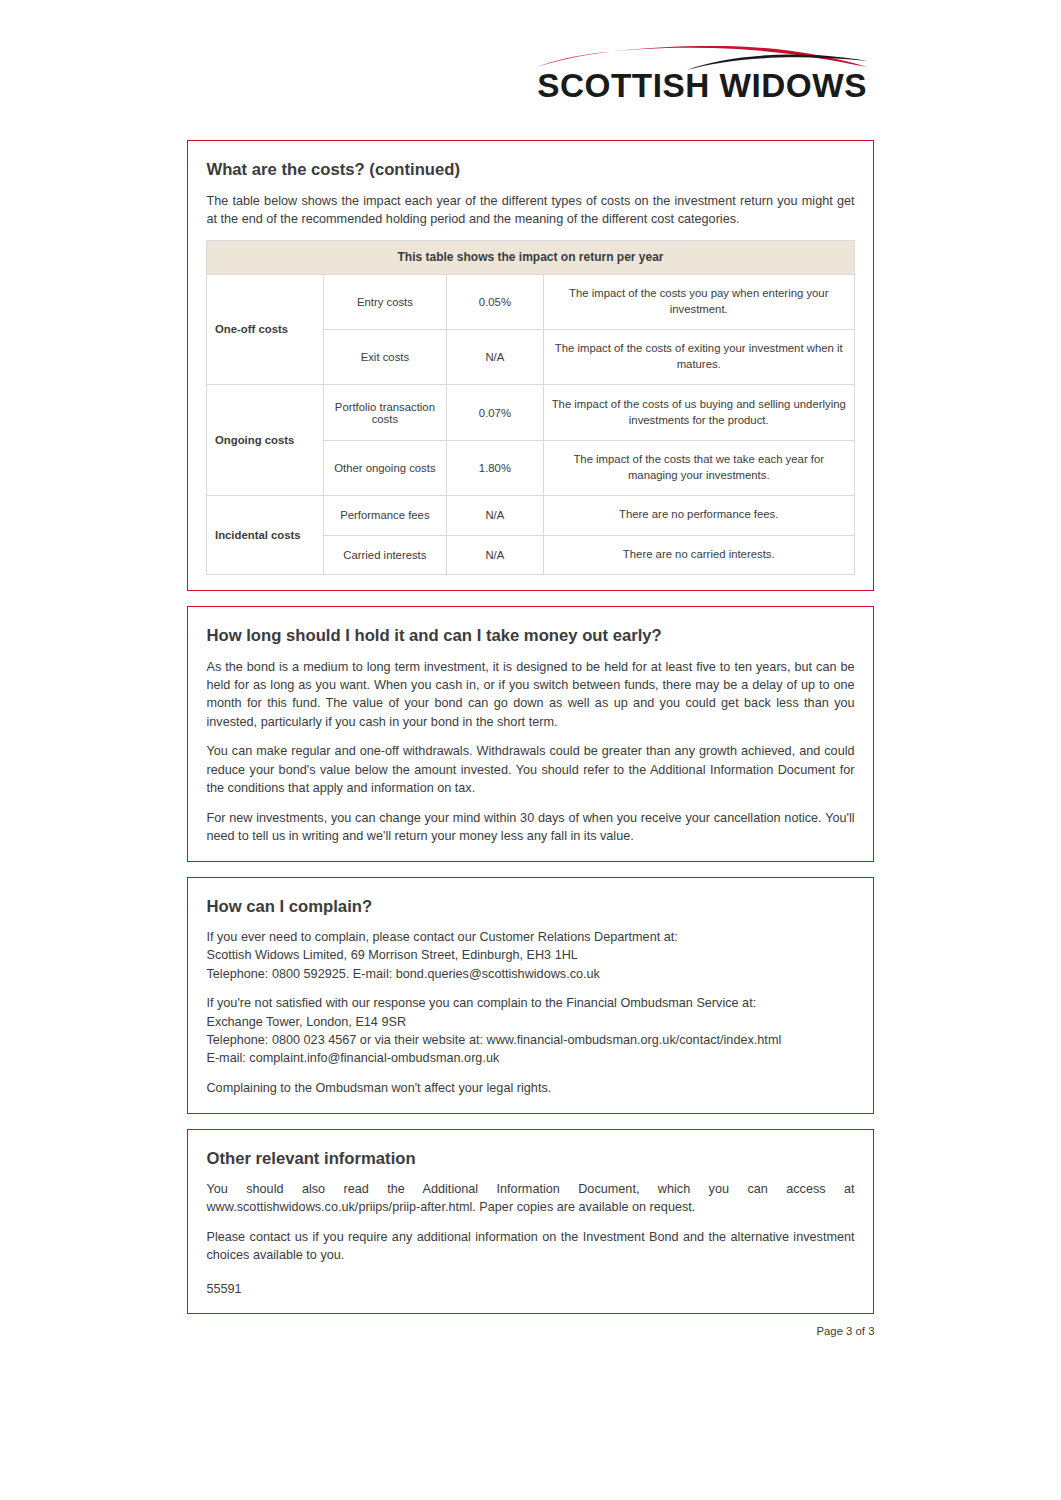SCOTTISH WIDOWS
What are the costs? (continued)
The table below shows the impact each year of the different types of costs on the investment return you might get at the end of the recommended holding period and the meaning of the different cost categories.
| This table shows the impact on return per year |
| --- |
| One-off costs | Entry costs | 0.05% | The impact of the costs you pay when entering your investment. |
| Exit costs | N/A | The impact of the costs of exiting your investment when it matures. |
| Ongoing costs | Portfolio transaction costs | 0.07% | The impact of the costs of us buying and selling underlying investments for the product. |
| Other ongoing costs | 1.80% | The impact of the costs that we take each year for managing your investments. |
| Incidental costs | Performance fees | N/A | There are no performance fees. |
| Carried interests | N/A | There are no carried interests. |
How long should I hold it and can I take money out early?
As the bond is a medium to long term investment, it is designed to be held for at least five to ten years, but can be held for as long as you want. When you cash in, or if you switch between funds, there may be a delay of up to one month for this fund. The value of your bond can go down as well as up and you could get back less than you invested, particularly if you cash in your bond in the short term.
You can make regular and one-off withdrawals. Withdrawals could be greater than any growth achieved, and could reduce your bond's value below the amount invested. You should refer to the Additional Information Document for the conditions that apply and information on tax.
For new investments, you can change your mind within 30 days of when you receive your cancellation notice. You'll need to tell us in writing and we'll return your money less any fall in its value.
How can I complain?
If you ever need to complain, please contact our Customer Relations Department at:
Scottish Widows Limited, 69 Morrison Street, Edinburgh, EH3 1HL
Telephone: 0800 592925. E-mail: bond.queries@scottishwidows.co.uk
If you're not satisfied with our response you can complain to the Financial Ombudsman Service at:
Exchange Tower, London, E14 9SR
Telephone: 0800 023 4567 or via their website at: www.financial-ombudsman.org.uk/contact/index.html
E-mail: complaint.info@financial-ombudsman.org.uk
Complaining to the Ombudsman won't affect your legal rights.
Other relevant information
You should also read the Additional Information Document, which you can access at www.scottishwidows.co.uk/priips/priip-after.html. Paper copies are available on request.
Please contact us if you require any additional information on the Investment Bond and the alternative investment choices available to you.
55591
Page 3 of 3